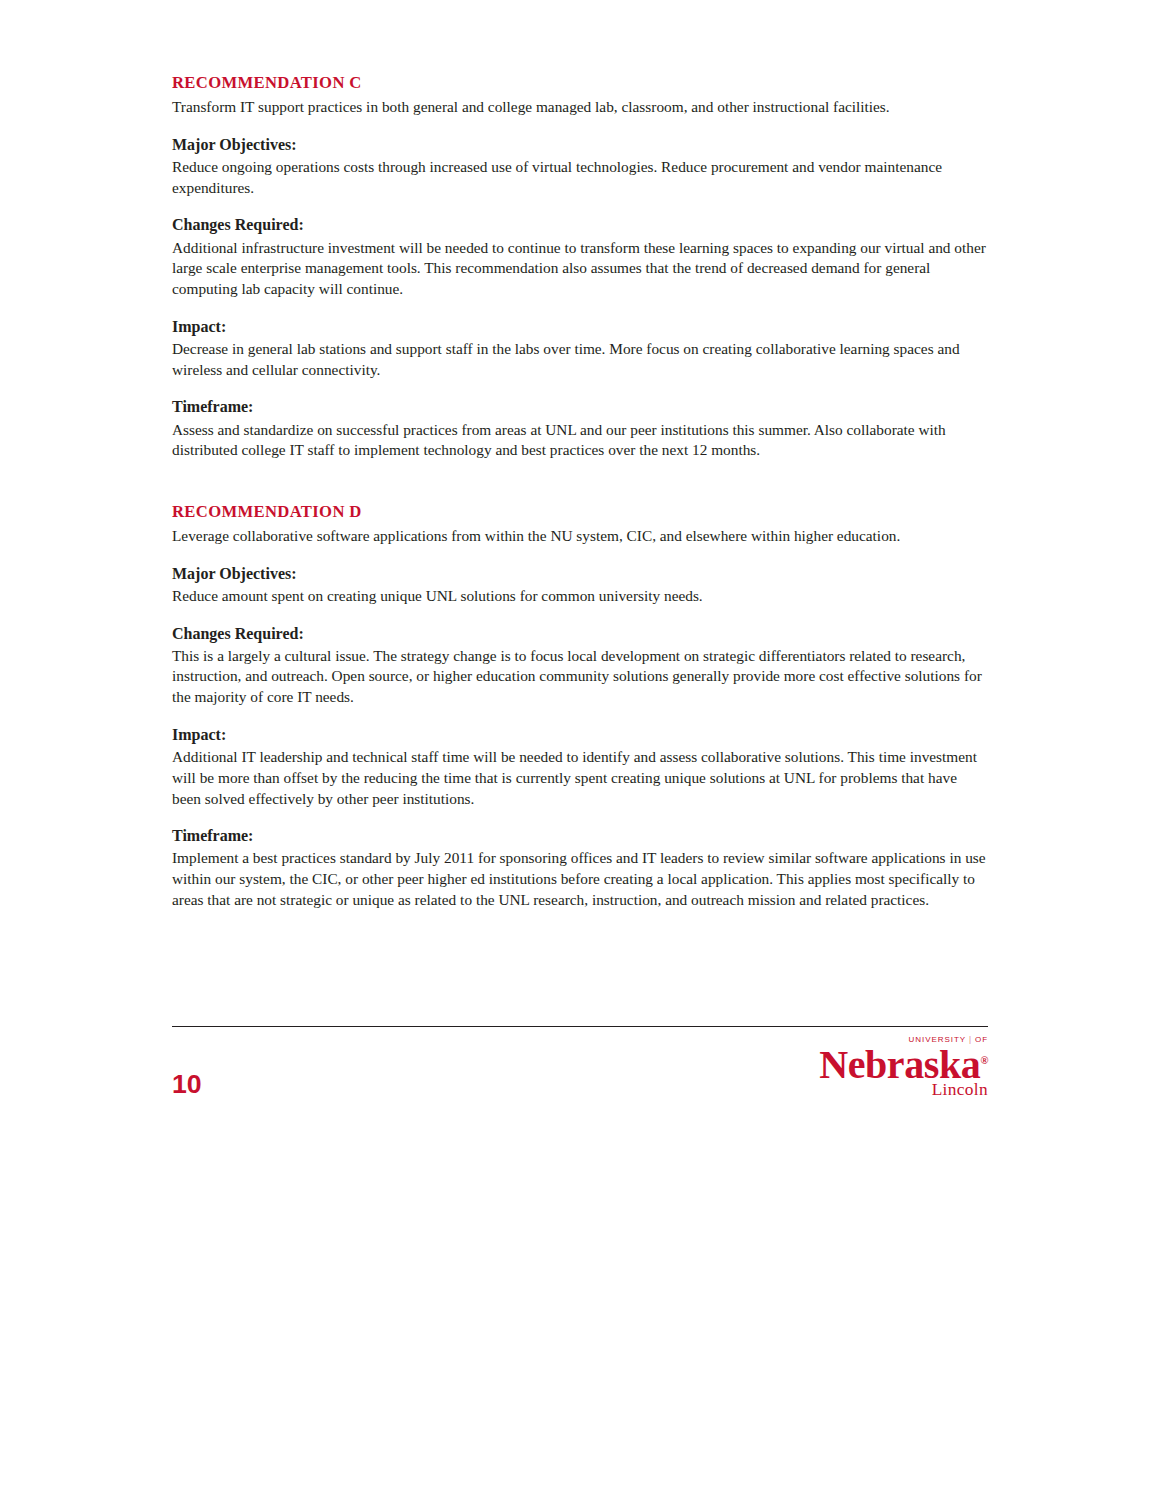Recommendation C
Transform IT support practices in both general and college managed lab, classroom, and other instructional facilities.
Major Objectives:
Reduce ongoing operations costs through increased use of virtual technologies. Reduce procurement and vendor maintenance expenditures.
Changes Required:
Additional infrastructure investment will be needed to continue to transform these learning spaces to expanding our virtual and other large scale enterprise management tools. This recommendation also assumes that the trend of decreased demand for general computing lab capacity will continue.
Impact:
Decrease in general lab stations and support staff in the labs over time. More focus on creating collaborative learning spaces and wireless and cellular connectivity.
Timeframe:
Assess and standardize on successful practices from areas at UNL and our peer institutions this summer. Also collaborate with distributed college IT staff to implement technology and best practices over the next 12 months.
Recommendation D
Leverage collaborative software applications from within the NU system, CIC, and elsewhere within higher education.
Major Objectives:
Reduce amount spent on creating unique UNL solutions for common university needs.
Changes Required:
This is a largely a cultural issue. The strategy change is to focus local development on strategic differentiators related to research, instruction, and outreach. Open source, or higher education community solutions generally provide more cost effective solutions for the majority of core IT needs.
Impact:
Additional IT leadership and technical staff time will be needed to identify and assess collaborative solutions. This time investment will be more than offset by the reducing the time that is currently spent creating unique solutions at UNL for problems that have been solved effectively by other peer institutions.
Timeframe:
Implement a best practices standard by July 2011 for sponsoring offices and IT leaders to review similar software applications in use within our system, the CIC, or other peer higher ed institutions before creating a local application. This applies most specifically to areas that are not strategic or unique as related to the UNL research, instruction, and outreach mission and related practices.
10
UNIVERSITY | OF Nebraska® Lincoln